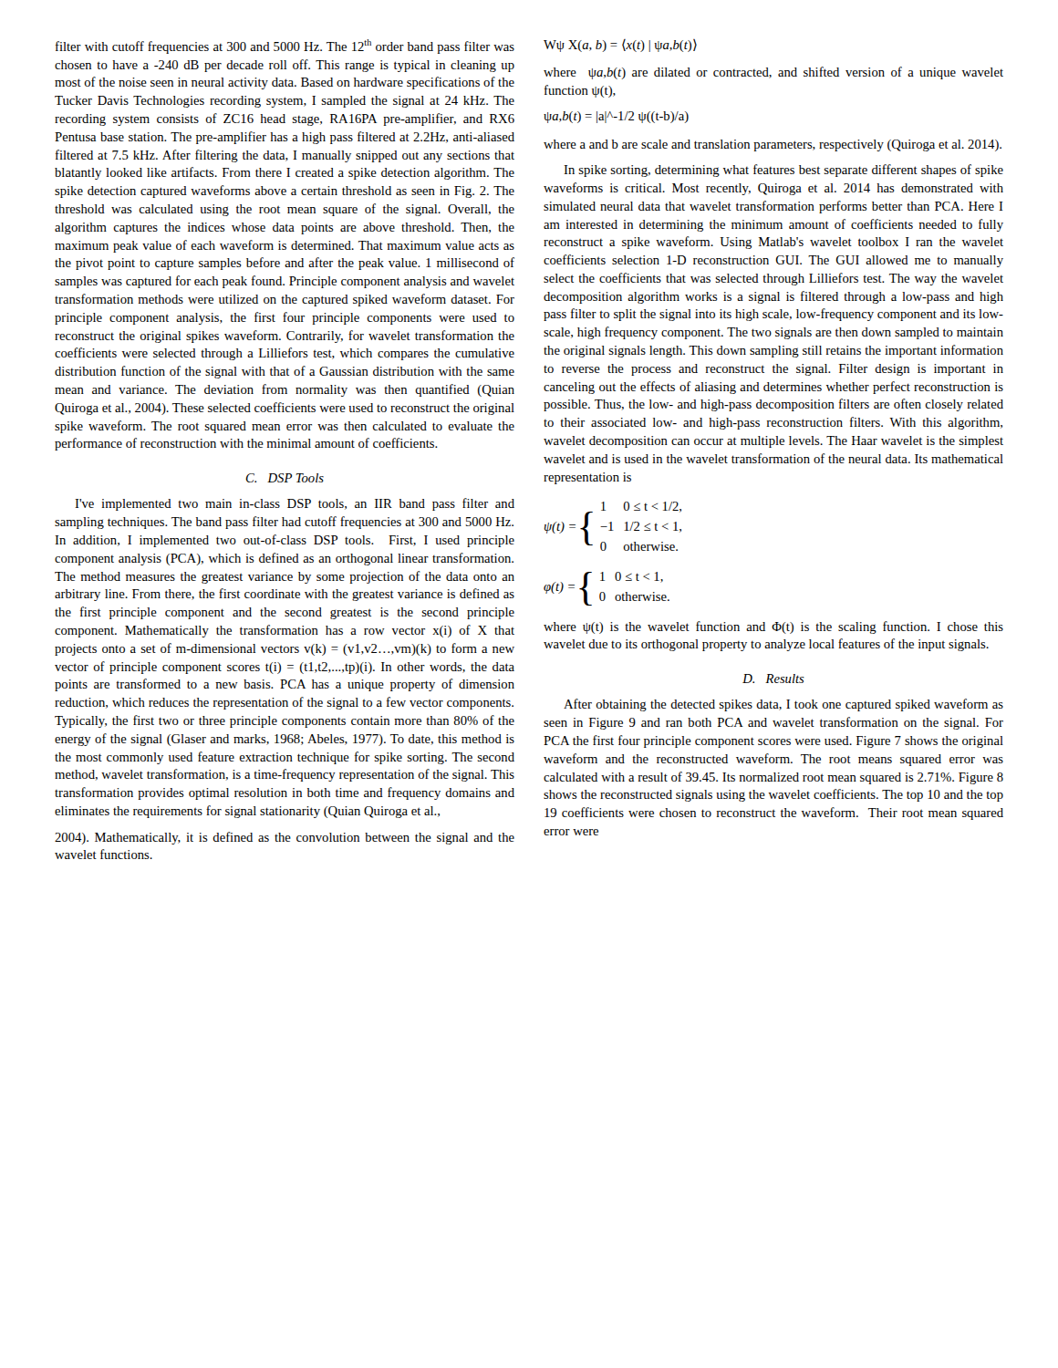filter with cutoff frequencies at 300 and 5000 Hz. The 12th order band pass filter was chosen to have a -240 dB per decade roll off. This range is typical in cleaning up most of the noise seen in neural activity data. Based on hardware specifications of the Tucker Davis Technologies recording system, I sampled the signal at 24 kHz. The recording system consists of ZC16 head stage, RA16PA pre-amplifier, and RX6 Pentusa base station. The pre-amplifier has a high pass filtered at 2.2Hz, anti-aliased filtered at 7.5 kHz. After filtering the data, I manually snipped out any sections that blatantly looked like artifacts. From there I created a spike detection algorithm. The spike detection captured waveforms above a certain threshold as seen in Fig. 2. The threshold was calculated using the root mean square of the signal. Overall, the algorithm captures the indices whose data points are above threshold. Then, the maximum peak value of each waveform is determined. That maximum value acts as the pivot point to capture samples before and after the peak value. 1 millisecond of samples was captured for each peak found. Principle component analysis and wavelet transformation methods were utilized on the captured spiked waveform dataset. For principle component analysis, the first four principle components were used to reconstruct the original spikes waveform. Contrarily, for wavelet transformation the coefficients were selected through a Lilliefors test, which compares the cumulative distribution function of the signal with that of a Gaussian distribution with the same mean and variance. The deviation from normality was then quantified (Quian Quiroga et al., 2004). These selected coefficients were used to reconstruct the original spike waveform. The root squared mean error was then calculated to evaluate the performance of reconstruction with the minimal amount of coefficients.
C. DSP Tools
I've implemented two main in-class DSP tools, an IIR band pass filter and sampling techniques. The band pass filter had cutoff frequencies at 300 and 5000 Hz. In addition, I implemented two out-of-class DSP tools. First, I used principle component analysis (PCA), which is defined as an orthogonal linear transformation. The method measures the greatest variance by some projection of the data onto an arbitrary line. From there, the first coordinate with the greatest variance is defined as the first principle component and the second greatest is the second principle component. Mathematically the transformation has a row vector x(i) of X that projects onto a set of m-dimensional vectors v(k) = (v1,v2…,vm)(k) to form a new vector of principle component scores t(i) = (t1,t2,...,tp)(i). In other words, the data points are transformed to a new basis. PCA has a unique property of dimension reduction, which reduces the representation of the signal to a few vector components. Typically, the first two or three principle components contain more than 80% of the energy of the signal (Glaser and marks, 1968; Abeles, 1977). To date, this method is the most commonly used feature extraction technique for spike sorting. The second method, wavelet transformation, is a time-frequency representation of the signal. This transformation provides optimal resolution in both time and frequency domains and eliminates the requirements for signal stationarity (Quian Quiroga et al.,
2004). Mathematically, it is defined as the convolution between the signal and the wavelet functions.
Wψ X(a, b) = ⟨x(t) | ψa,b(t)⟩
where ψa,b(t) are dilated or contracted, and shifted version of a unique wavelet function ψ(t),
ψa,b(t) = |a|^-1/2 ψ((t-b)/a)
where a and b are scale and translation parameters, respectively (Quiroga et al. 2014).
In spike sorting, determining what features best separate different shapes of spike waveforms is critical. Most recently, Quiroga et al. 2014 has demonstrated with simulated neural data that wavelet transformation performs better than PCA. Here I am interested in determining the minimum amount of coefficients needed to fully reconstruct a spike waveform. Using Matlab's wavelet toolbox I ran the wavelet coefficients selection 1-D reconstruction GUI. The GUI allowed me to manually select the coefficients that was selected through Lilliefors test. The way the wavelet decomposition algorithm works is a signal is filtered through a low-pass and high pass filter to split the signal into its high scale, low-frequency component and its low-scale, high frequency component. The two signals are then down sampled to maintain the original signals length. This down sampling still retains the important information to reverse the process and reconstruct the signal. Filter design is important in canceling out the effects of aliasing and determines whether perfect reconstruction is possible. Thus, the low- and high-pass decomposition filters are often closely related to their associated low- and high-pass reconstruction filters. With this algorithm, wavelet decomposition can occur at multiple levels. The Haar wavelet is the simplest wavelet and is used in the wavelet transformation of the neural data. Its mathematical representation is
ψ(t) ={
| 1 | 0 ≤ t < 1/2, |
| −1 | 1/2 ≤ t < 1, |
| 0 | otherwise. |
φ(t) ={
| 1 | 0 ≤ t < 1, |
| 0 | otherwise. |
where ψ(t) is the wavelet function and Φ(t) is the scaling function. I chose this wavelet due to its orthogonal property to analyze local features of the input signals.
D. Results
After obtaining the detected spikes data, I took one captured spiked waveform as seen in Figure 9 and ran both PCA and wavelet transformation on the signal. For PCA the first four principle component scores were used. Figure 7 shows the original waveform and the reconstructed waveform. The root means squared error was calculated with a result of 39.45. Its normalized root mean squared is 2.71%. Figure 8 shows the reconstructed signals using the wavelet coefficients. The top 10 and the top 19 coefficients were chosen to reconstruct the waveform. Their root mean squared error were